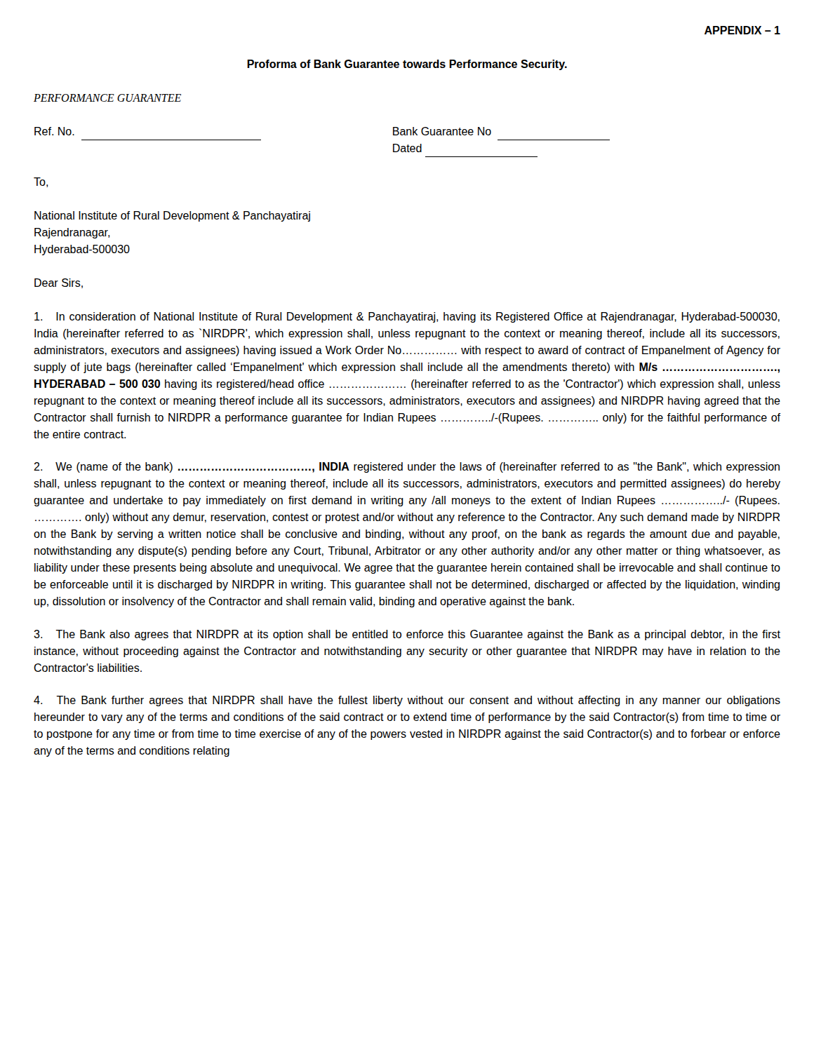APPENDIX – 1
Proforma of Bank Guarantee towards Performance Security.
PERFORMANCE GUARANTEE
Ref. No.
Bank Guarantee No
Dated
To,
National Institute of Rural Development & Panchayatiraj
Rajendranagar,
Hyderabad-500030
Dear Sirs,
1. In consideration of National Institute of Rural Development & Panchayatiraj, having its Registered Office at Rajendranagar, Hyderabad-500030, India (hereinafter referred to as `NIRDPR', which expression shall, unless repugnant to the context or meaning thereof, include all its successors, administrators, executors and assignees) having issued a Work Order No…………… with respect to award of contract of Empanelment of Agency for supply of jute bags (hereinafter called ‘Empanelment' which expression shall include all the amendments thereto) with M/s …………………………., HYDERABAD – 500 030 having its registered/head office ………………… (hereinafter referred to as the 'Contractor') which expression shall, unless repugnant to the context or meaning thereof include all its successors, administrators, executors and assignees) and NIRDPR having agreed that the Contractor shall furnish to NIRDPR a performance guarantee for Indian Rupees …………../-(Rupees. ………….. only) for the faithful performance of the entire contract.
2. We (name of the bank) ………………………………, INDIA registered under the laws of (hereinafter referred to as "the Bank", which expression shall, unless repugnant to the context or meaning thereof, include all its successors, administrators, executors and permitted assignees) do hereby guarantee and undertake to pay immediately on first demand in writing any /all moneys to the extent of Indian Rupees ……………../- (Rupees. …………. only) without any demur, reservation, contest or protest and/or without any reference to the Contractor. Any such demand made by NIRDPR on the Bank by serving a written notice shall be conclusive and binding, without any proof, on the bank as regards the amount due and payable, notwithstanding any dispute(s) pending before any Court, Tribunal, Arbitrator or any other authority and/or any other matter or thing whatsoever, as liability under these presents being absolute and unequivocal. We agree that the guarantee herein contained shall be irrevocable and shall continue to be enforceable until it is discharged by NIRDPR in writing. This guarantee shall not be determined, discharged or affected by the liquidation, winding up, dissolution or insolvency of the Contractor and shall remain valid, binding and operative against the bank.
3. The Bank also agrees that NIRDPR at its option shall be entitled to enforce this Guarantee against the Bank as a principal debtor, in the first instance, without proceeding against the Contractor and notwithstanding any security or other guarantee that NIRDPR may have in relation to the Contractor's liabilities.
4. The Bank further agrees that NIRDPR shall have the fullest liberty without our consent and without affecting in any manner our obligations hereunder to vary any of the terms and conditions of the said contract or to extend time of performance by the said Contractor(s) from time to time or to postpone for any time or from time to time exercise of any of the powers vested in NIRDPR against the said Contractor(s) and to forbear or enforce any of the terms and conditions relating